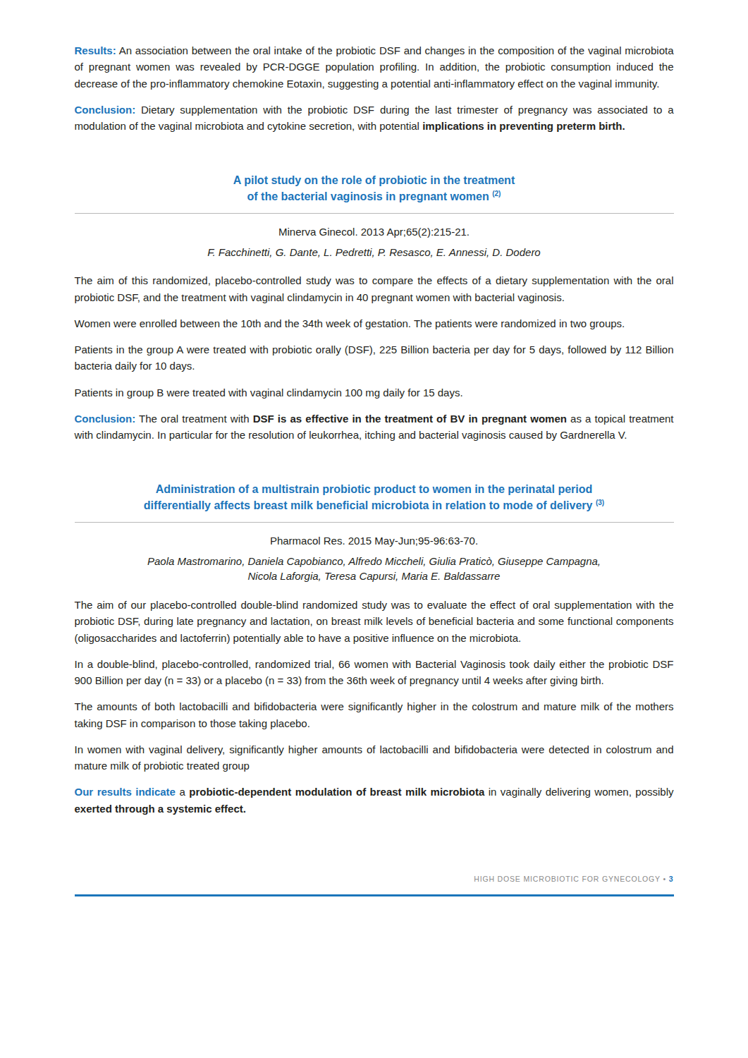Results: An association between the oral intake of the probiotic DSF and changes in the composition of the vaginal microbiota of pregnant women was revealed by PCR-DGGE population profiling. In addition, the probiotic consumption induced the decrease of the pro-inflammatory chemokine Eotaxin, suggesting a potential anti-inflammatory effect on the vaginal immunity.
Conclusion: Dietary supplementation with the probiotic DSF during the last trimester of pregnancy was associated to a modulation of the vaginal microbiota and cytokine secretion, with potential implications in preventing preterm birth.
A pilot study on the role of probiotic in the treatment
of the bacterial vaginosis in pregnant women (2)
Minerva Ginecol. 2013 Apr;65(2):215-21.
F. Facchinetti, G. Dante, L. Pedretti, P. Resasco, E. Annessi, D. Dodero
The aim of this randomized, placebo-controlled study was to compare the effects of a dietary supplementation with the oral probiotic DSF, and the treatment with vaginal clindamycin in 40 pregnant women with bacterial vaginosis.
Women were enrolled between the 10th and the 34th week of gestation. The patients were randomized in two groups.
Patients in the group A were treated with probiotic orally (DSF), 225 Billion bacteria per day for 5 days, followed by 112 Billion bacteria daily for 10 days.
Patients in group B were treated with vaginal clindamycin 100 mg daily for 15 days.
Conclusion: The oral treatment with DSF is as effective in the treatment of BV in pregnant women as a topical treatment with clindamycin. In particular for the resolution of leukorrhea, itching and bacterial vaginosis caused by Gardnerella V.
Administration of a multistrain probiotic product to women in the perinatal period
differentially affects breast milk beneficial microbiota in relation to mode of delivery (3)
Pharmacol Res. 2015 May-Jun;95-96:63-70.
Paola Mastromarino, Daniela Capobianco, Alfredo Miccheli, Giulia Praticò, Giuseppe Campagna,
Nicola Laforgia, Teresa Capursi, Maria E. Baldassarre
The aim of our placebo-controlled double-blind randomized study was to evaluate the effect of oral supplementation with the probiotic DSF, during late pregnancy and lactation, on breast milk levels of beneficial bacteria and some functional components (oligosaccharides and lactoferrin) potentially able to have a positive influence on the microbiota.
In a double-blind, placebo-controlled, randomized trial, 66 women with Bacterial Vaginosis took daily either the probiotic DSF 900 Billion per day (n = 33) or a placebo (n = 33) from the 36th week of pregnancy until 4 weeks after giving birth.
The amounts of both lactobacilli and bifidobacteria were significantly higher in the colostrum and mature milk of the mothers taking DSF in comparison to those taking placebo.
In women with vaginal delivery, significantly higher amounts of lactobacilli and bifidobacteria were detected in colostrum and mature milk of probiotic treated group
Our results indicate a probiotic-dependent modulation of breast milk microbiota in vaginally delivering women, possibly exerted through a systemic effect.
HIGH DOSE MICROBIOTIC FOR GYNECOLOGY • 3